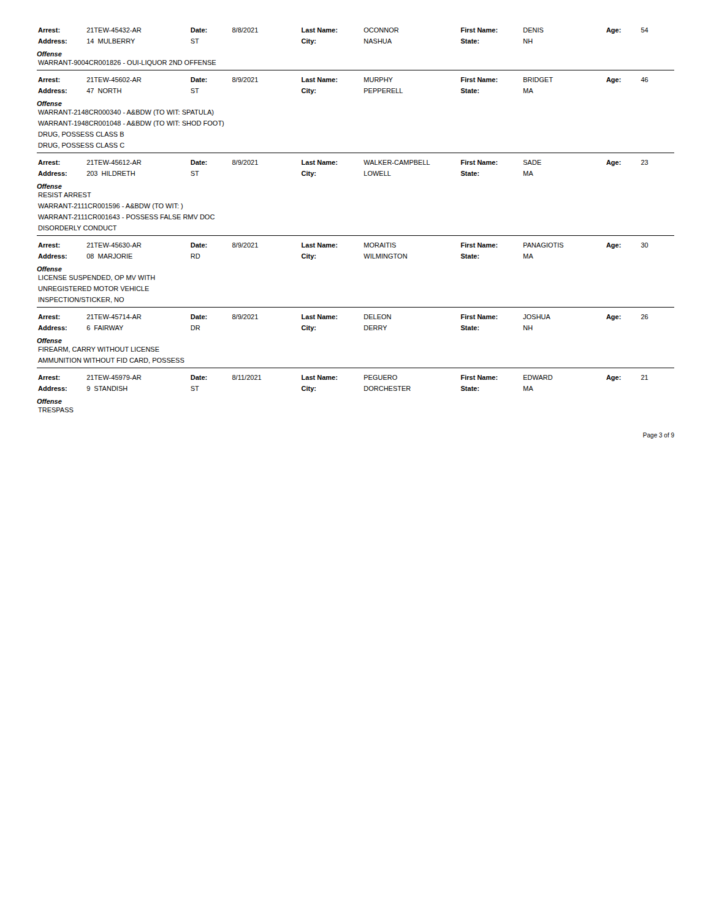| Arrest: | 21TEW-45432-AR | Date: | 8/8/2021 | Last Name: | OCONNOR | First Name: | DENIS | Age: | 54 |
| Address: | 14 MULBERRY | ST | | City: | NASHUA | State: | NH | | |
Offense
WARRANT-9004CR001826 - OUI-LIQUOR 2ND OFFENSE
| Arrest: | 21TEW-45602-AR | Date: | 8/9/2021 | Last Name: | MURPHY | First Name: | BRIDGET | Age: | 46 |
| Address: | 47 NORTH | ST | | City: | PEPPERELL | State: | MA | | |
Offense
WARRANT-2148CR000340 - A&BDW (TO WIT: SPATULA)
WARRANT-1948CR001048 - A&BDW (TO WIT: SHOD FOOT)
DRUG, POSSESS CLASS B
DRUG, POSSESS CLASS C
| Arrest: | 21TEW-45612-AR | Date: | 8/9/2021 | Last Name: | WALKER-CAMPBELL | First Name: | SADE | Age: | 23 |
| Address: | 203 HILDRETH | ST | | City: | LOWELL | State: | MA | | |
Offense
RESIST ARREST
WARRANT-2111CR001596 - A&BDW (TO WIT: )
WARRANT-2111CR001643 - POSSESS FALSE RMV DOC
DISORDERLY CONDUCT
| Arrest: | 21TEW-45630-AR | Date: | 8/9/2021 | Last Name: | MORAITIS | First Name: | PANAGIOTIS | Age: | 30 |
| Address: | 08 MARJORIE | RD | | City: | WILMINGTON | State: | MA | | |
Offense
LICENSE SUSPENDED, OP MV WITH
UNREGISTERED MOTOR VEHICLE
INSPECTION/STICKER, NO
| Arrest: | 21TEW-45714-AR | Date: | 8/9/2021 | Last Name: | DELEON | First Name: | JOSHUA | Age: | 26 |
| Address: | 6 FAIRWAY | DR | | City: | DERRY | State: | NH | | |
Offense
FIREARM, CARRY WITHOUT LICENSE
AMMUNITION WITHOUT FID CARD, POSSESS
| Arrest: | 21TEW-45979-AR | Date: | 8/11/2021 | Last Name: | PEGUERO | First Name: | EDWARD | Age: | 21 |
| Address: | 9 STANDISH | ST | | City: | DORCHESTER | State: | MA | | |
Offense
TRESPASS
Page 3 of 9